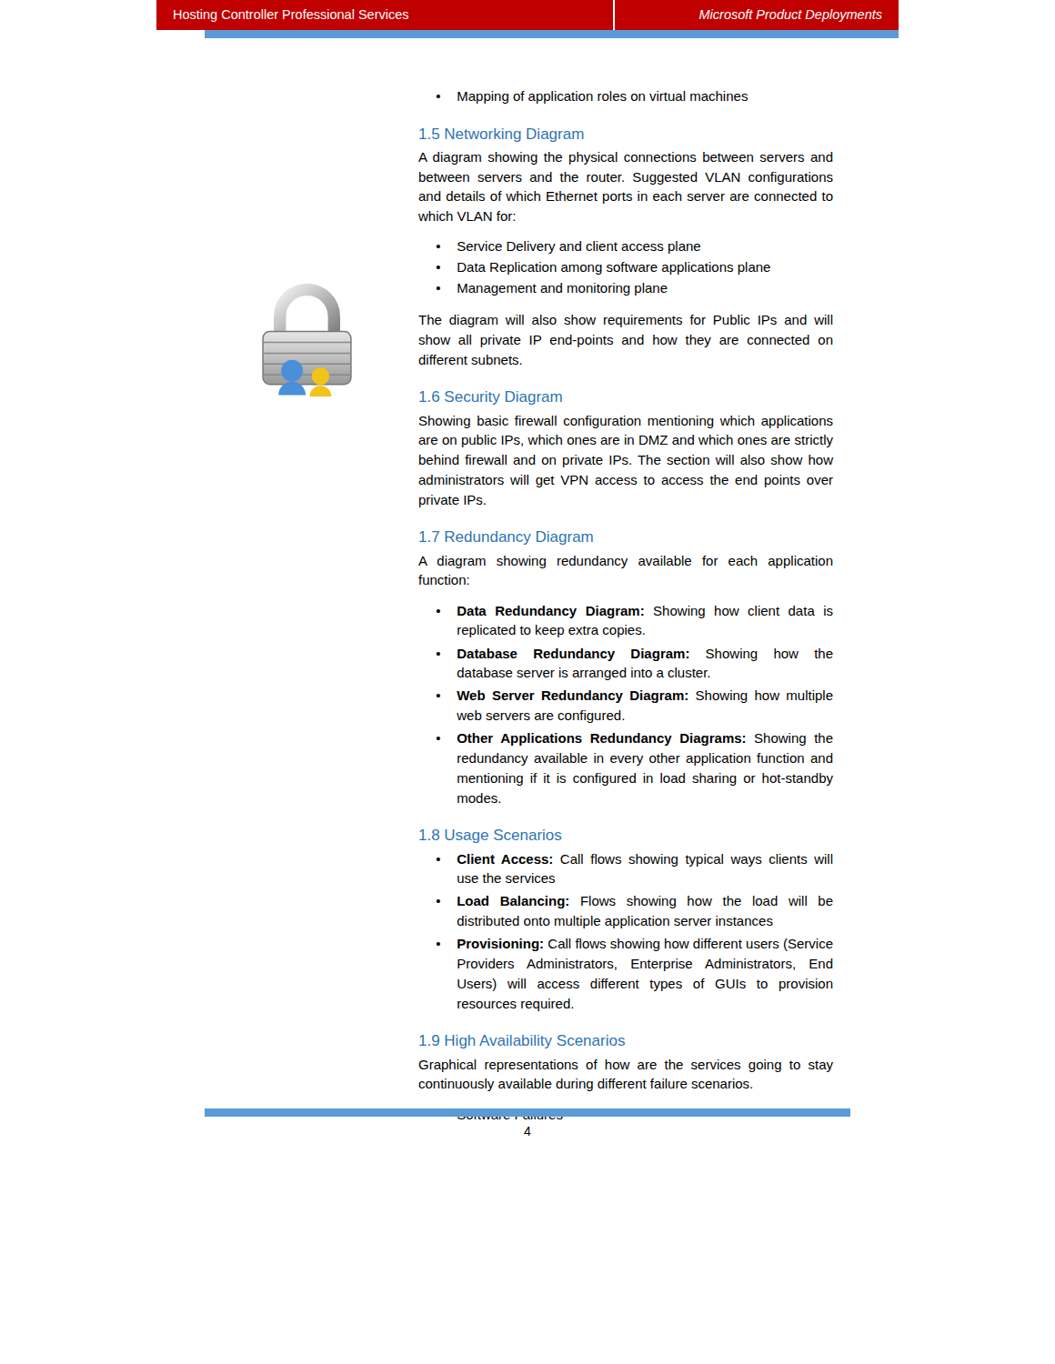Hosting Controller Professional Services
Microsoft Product Deployments
Mapping of application roles on virtual machines
1.5 Networking Diagram
A diagram showing the physical connections between servers and between servers and the router. Suggested VLAN configurations and details of which Ethernet ports in each server are connected to which VLAN for:
Service Delivery and client access plane
Data Replication among software applications plane
Management and monitoring plane
The diagram will also show requirements for Public IPs and will show all private IP end-points and how they are connected on different subnets.
1.6 Security Diagram
Showing basic firewall configuration mentioning which applications are on public IPs, which ones are in DMZ and which ones are strictly behind firewall and on private IPs. The section will also show how administrators will get VPN access to access the end points over private IPs.
1.7 Redundancy Diagram
A diagram showing redundancy available for each application function:
Data Redundancy Diagram: Showing how client data is replicated to keep extra copies.
Database Redundancy Diagram: Showing how the database server is arranged into a cluster.
Web Server Redundancy Diagram: Showing how multiple web servers are configured.
Other Applications Redundancy Diagrams: Showing the redundancy available in every other application function and mentioning if it is configured in load sharing or hot-standby modes.
1.8 Usage Scenarios
Client Access: Call flows showing typical ways clients will use the services
Load Balancing: Flows showing how the load will be distributed onto multiple application server instances
Provisioning: Call flows showing how different users (Service Providers Administrators, Enterprise Administrators, End Users) will access different types of GUIs to provision resources required.
1.9 High Availability Scenarios
Graphical representations of how are the services going to stay continuously available during different failure scenarios.
Software Failures
4